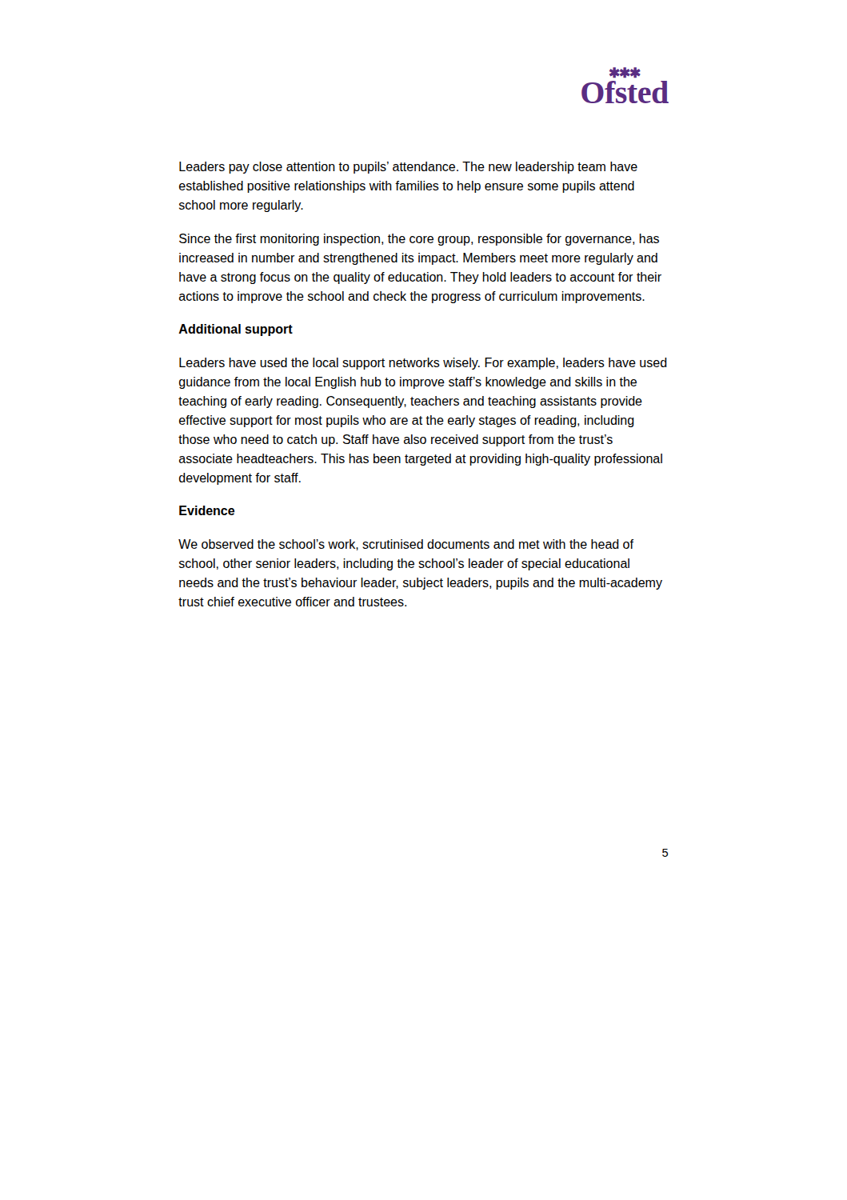✱✱✱
Ofsted
Leaders pay close attention to pupils’ attendance. The new leadership team have established positive relationships with families to help ensure some pupils attend school more regularly.
Since the first monitoring inspection, the core group, responsible for governance, has increased in number and strengthened its impact. Members meet more regularly and have a strong focus on the quality of education. They hold leaders to account for their actions to improve the school and check the progress of curriculum improvements.
Additional support
Leaders have used the local support networks wisely. For example, leaders have used guidance from the local English hub to improve staff’s knowledge and skills in the teaching of early reading. Consequently, teachers and teaching assistants provide effective support for most pupils who are at the early stages of reading, including those who need to catch up. Staff have also received support from the trust’s associate headteachers. This has been targeted at providing high-quality professional development for staff.
Evidence
We observed the school’s work, scrutinised documents and met with the head of school, other senior leaders, including the school’s leader of special educational needs and the trust’s behaviour leader, subject leaders, pupils and the multi-academy trust chief executive officer and trustees.
5